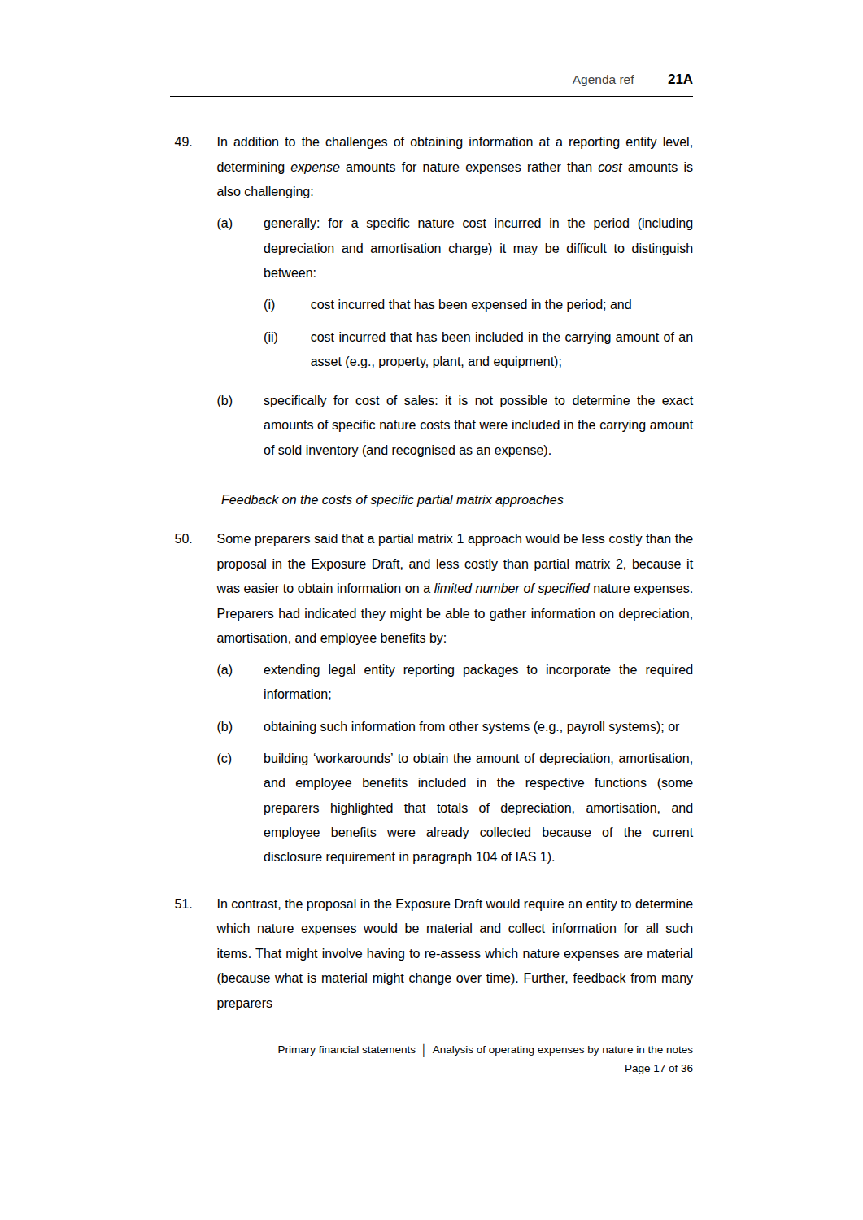Agenda ref 21A
49.
In addition to the challenges of obtaining information at a reporting entity level, determining expense amounts for nature expenses rather than cost amounts is also challenging:
(a) generally: for a specific nature cost incurred in the period (including depreciation and amortisation charge) it may be difficult to distinguish between:
(i) cost incurred that has been expensed in the period; and
(ii) cost incurred that has been included in the carrying amount of an asset (e.g., property, plant, and equipment);
(b) specifically for cost of sales: it is not possible to determine the exact amounts of specific nature costs that were included in the carrying amount of sold inventory (and recognised as an expense).
Feedback on the costs of specific partial matrix approaches
50.
Some preparers said that a partial matrix 1 approach would be less costly than the proposal in the Exposure Draft, and less costly than partial matrix 2, because it was easier to obtain information on a limited number of specified nature expenses. Preparers had indicated they might be able to gather information on depreciation, amortisation, and employee benefits by:
(a) extending legal entity reporting packages to incorporate the required information;
(b) obtaining such information from other systems (e.g., payroll systems); or
(c) building ‘workarounds’ to obtain the amount of depreciation, amortisation, and employee benefits included in the respective functions (some preparers highlighted that totals of depreciation, amortisation, and employee benefits were already collected because of the current disclosure requirement in paragraph 104 of IAS 1).
51.
In contrast, the proposal in the Exposure Draft would require an entity to determine which nature expenses would be material and collect information for all such items. That might involve having to re-assess which nature expenses are material (because what is material might change over time). Further, feedback from many preparers
Primary financial statements│Analysis of operating expenses by nature in the notes
Page 17 of 36